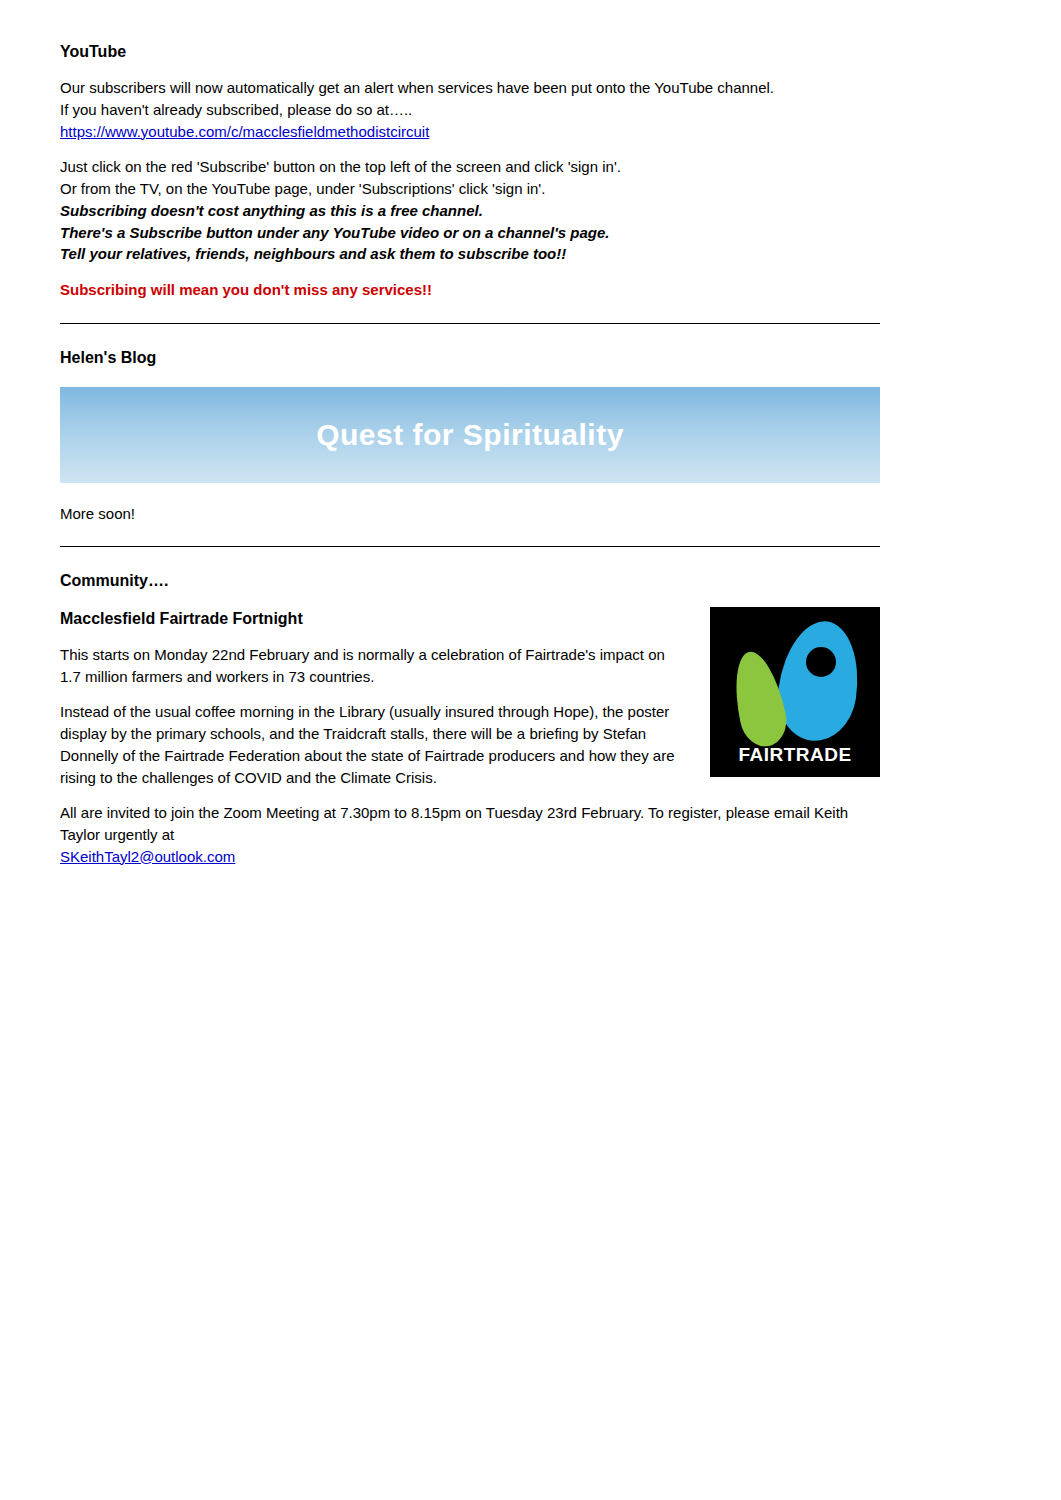YouTube
Our subscribers will now automatically get an alert when services have been put onto the YouTube channel.
If you haven't already subscribed, please do so at…..
https://www.youtube.com/c/macclesfieldmethodistcircuit
Just click on the red 'Subscribe' button on the top left of the screen and click 'sign in'.
Or from the TV, on the YouTube page, under 'Subscriptions' click 'sign in'.
Subscribing doesn't cost anything as this is a free channel.
There's a Subscribe button under any YouTube video or on a channel's page.
Tell your relatives, friends, neighbours and ask them to subscribe too!!
Subscribing will mean you don't miss any services!!
Helen's Blog
Quest for Spirituality
More soon!
Community….
FAIRTRADE
Macclesfield Fairtrade Fortnight
This starts on Monday 22nd February and is normally a celebration of Fairtrade's impact on 1.7 million farmers and workers in 73 countries.
Instead of the usual coffee morning in the Library (usually insured through Hope), the poster display by the primary schools, and the Traidcraft stalls, there will be a briefing by Stefan Donnelly of the Fairtrade Federation about the state of Fairtrade producers and how they are rising to the challenges of COVID and the Climate Crisis.
All are invited to join the Zoom Meeting at 7.30pm to 8.15pm on Tuesday 23rd February. To register, please email Keith Taylor urgently at
SKeithTayl2@outlook.com